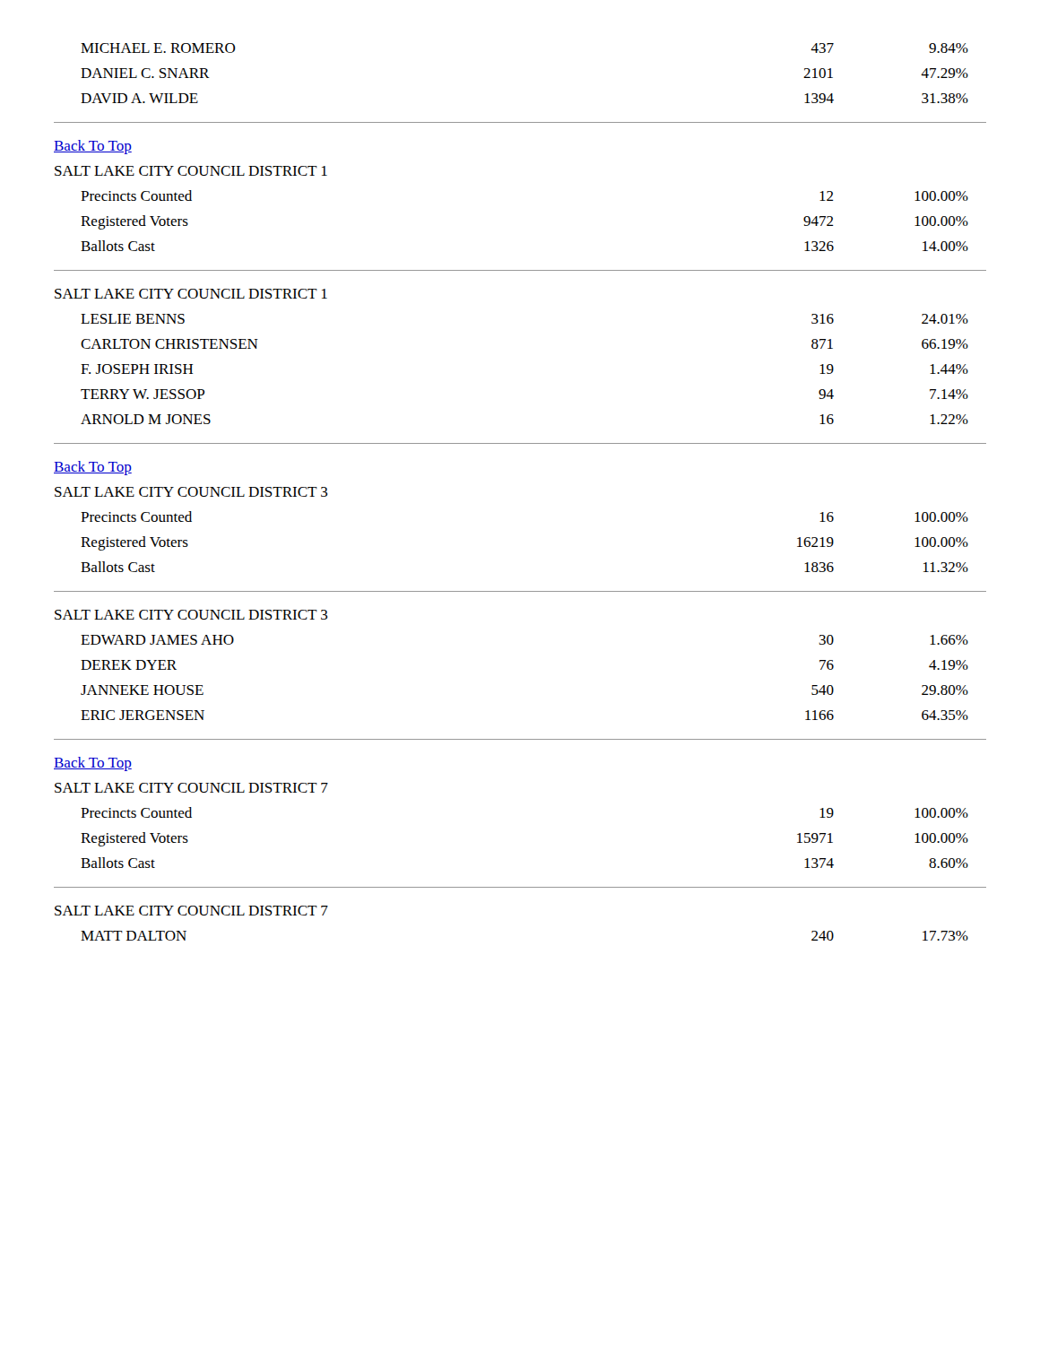| MICHAEL E. ROMERO | 437 | 9.84% |
| DANIEL C. SNARR | 2101 | 47.29% |
| DAVID A. WILDE | 1394 | 31.38% |
| Back To Top |
| SALT LAKE CITY COUNCIL DISTRICT 1 |
| Precincts Counted | 12 | 100.00% |
| Registered Voters | 9472 | 100.00% |
| Ballots Cast | 1326 | 14.00% |
| SALT LAKE CITY COUNCIL DISTRICT 1 |
| LESLIE BENNS | 316 | 24.01% |
| CARLTON CHRISTENSEN | 871 | 66.19% |
| F. JOSEPH IRISH | 19 | 1.44% |
| TERRY W. JESSOP | 94 | 7.14% |
| ARNOLD M JONES | 16 | 1.22% |
| Back To Top |
| SALT LAKE CITY COUNCIL DISTRICT 3 |
| Precincts Counted | 16 | 100.00% |
| Registered Voters | 16219 | 100.00% |
| Ballots Cast | 1836 | 11.32% |
| SALT LAKE CITY COUNCIL DISTRICT 3 |
| EDWARD JAMES AHO | 30 | 1.66% |
| DEREK DYER | 76 | 4.19% |
| JANNEKE HOUSE | 540 | 29.80% |
| ERIC JERGENSEN | 1166 | 64.35% |
| Back To Top |
| SALT LAKE CITY COUNCIL DISTRICT 7 |
| Precincts Counted | 19 | 100.00% |
| Registered Voters | 15971 | 100.00% |
| Ballots Cast | 1374 | 8.60% |
| SALT LAKE CITY COUNCIL DISTRICT 7 |
| MATT DALTON | 240 | 17.73% |